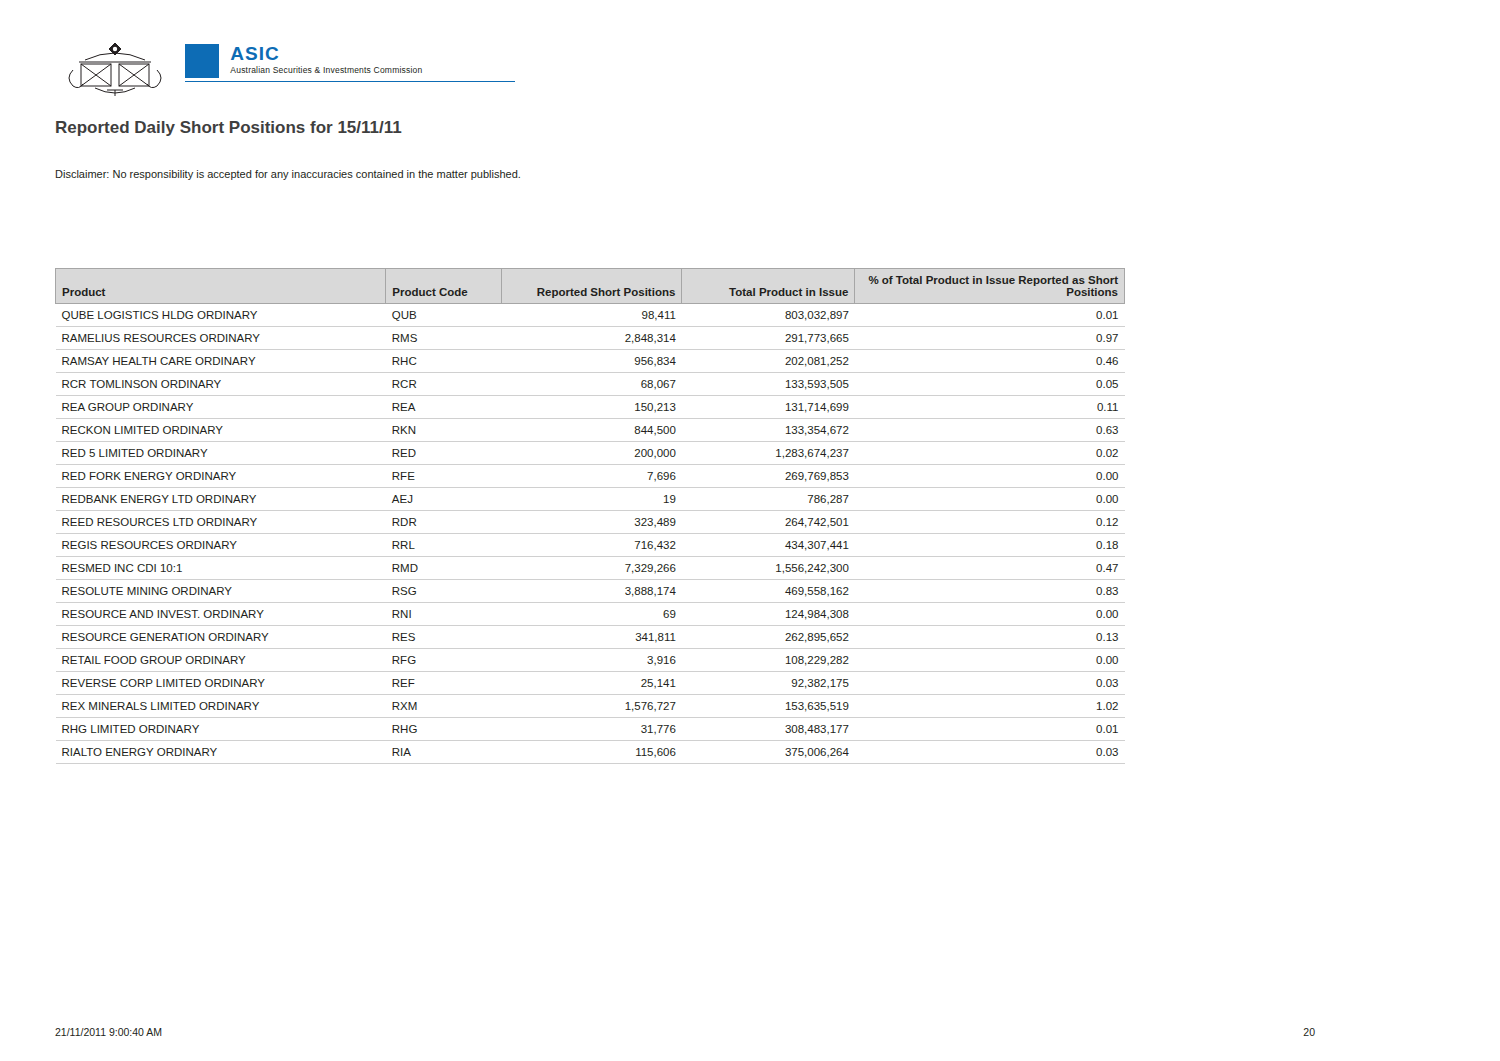ASIC
Australian Securities & Investments Commission
Reported Daily Short Positions for 15/11/11
Disclaimer: No responsibility is accepted for any inaccuracies contained in the matter published.
| Product | Product Code | Reported Short Positions | Total Product in Issue | % of Total Product in Issue Reported as Short Positions |
| --- | --- | --- | --- | --- |
| QUBE LOGISTICS HLDG ORDINARY | QUB | 98,411 | 803,032,897 | 0.01 |
| RAMELIUS RESOURCES ORDINARY | RMS | 2,848,314 | 291,773,665 | 0.97 |
| RAMSAY HEALTH CARE ORDINARY | RHC | 956,834 | 202,081,252 | 0.46 |
| RCR TOMLINSON ORDINARY | RCR | 68,067 | 133,593,505 | 0.05 |
| REA GROUP ORDINARY | REA | 150,213 | 131,714,699 | 0.11 |
| RECKON LIMITED ORDINARY | RKN | 844,500 | 133,354,672 | 0.63 |
| RED 5 LIMITED ORDINARY | RED | 200,000 | 1,283,674,237 | 0.02 |
| RED FORK ENERGY ORDINARY | RFE | 7,696 | 269,769,853 | 0.00 |
| REDBANK ENERGY LTD ORDINARY | AEJ | 19 | 786,287 | 0.00 |
| REED RESOURCES LTD ORDINARY | RDR | 323,489 | 264,742,501 | 0.12 |
| REGIS RESOURCES ORDINARY | RRL | 716,432 | 434,307,441 | 0.18 |
| RESMED INC CDI 10:1 | RMD | 7,329,266 | 1,556,242,300 | 0.47 |
| RESOLUTE MINING ORDINARY | RSG | 3,888,174 | 469,558,162 | 0.83 |
| RESOURCE AND INVEST. ORDINARY | RNI | 69 | 124,984,308 | 0.00 |
| RESOURCE GENERATION ORDINARY | RES | 341,811 | 262,895,652 | 0.13 |
| RETAIL FOOD GROUP ORDINARY | RFG | 3,916 | 108,229,282 | 0.00 |
| REVERSE CORP LIMITED ORDINARY | REF | 25,141 | 92,382,175 | 0.03 |
| REX MINERALS LIMITED ORDINARY | RXM | 1,576,727 | 153,635,519 | 1.02 |
| RHG LIMITED ORDINARY | RHG | 31,776 | 308,483,177 | 0.01 |
| RIALTO ENERGY ORDINARY | RIA | 115,606 | 375,006,264 | 0.03 |
21/11/2011 9:00:40 AM 20